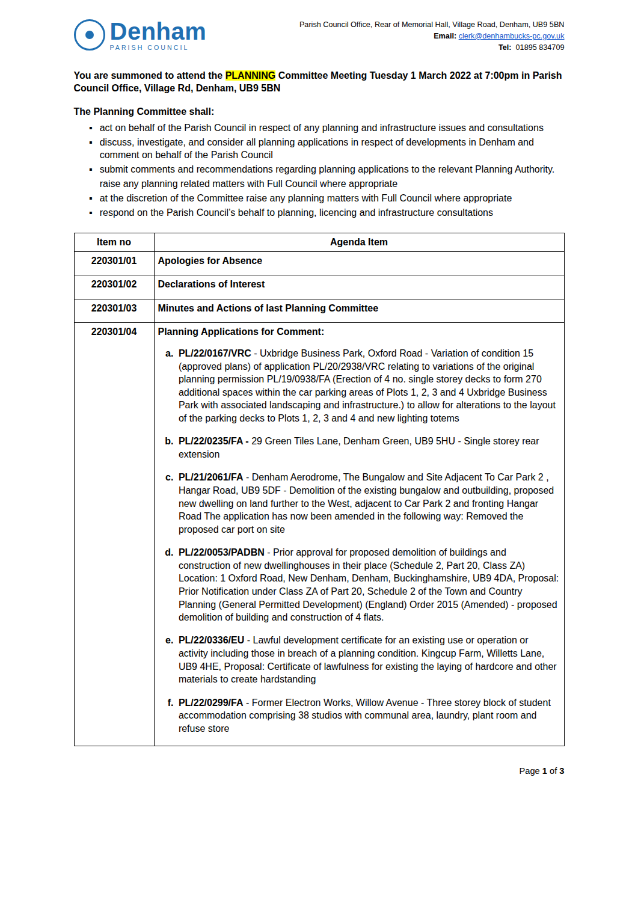Denham PARISH COUNCIL
Parish Council Office, Rear of Memorial Hall, Village Road, Denham, UB9 5BN
Email: clerk@denhambucks-pc.gov.uk
Tel: 01895 834709
You are summoned to attend the PLANNING Committee Meeting Tuesday 1 March 2022 at 7:00pm in Parish Council Office, Village Rd, Denham, UB9 5BN
The Planning Committee shall:
act on behalf of the Parish Council in respect of any planning and infrastructure issues and consultations
discuss, investigate, and consider all planning applications in respect of developments in Denham and comment on behalf of the Parish Council
submit comments and recommendations regarding planning applications to the relevant Planning Authority.
raise any planning related matters with Full Council where appropriate
at the discretion of the Committee raise any planning matters with Full Council where appropriate
respond on the Parish Council’s behalf to planning, licencing and infrastructure consultations
| Item no | Agenda Item |
| --- | --- |
| 220301/01 | Apologies for Absence |
| 220301/02 | Declarations of Interest |
| 220301/03 | Minutes and Actions of last Planning Committee |
| 220301/04 | Planning Applications for Comment: PL/22/0167/VRC - Uxbridge Business Park, Oxford Road - Variation of condition 15 (approved plans) of application PL/20/2938/VRC relating to variations of the original planning permission PL/19/0938/FA (Erection of 4 no. single storey decks to form 270 additional spaces within the car parking areas of Plots 1, 2, 3 and 4 Uxbridge Business Park with associated landscaping and infrastructure.) to allow for alterations to the layout of the parking decks to Plots 1, 2, 3 and 4 and new lighting totems PL/22/0235/FA - 29 Green Tiles Lane, Denham Green, UB9 5HU - Single storey rear extension PL/21/2061/FA - Denham Aerodrome, The Bungalow and Site Adjacent To Car Park 2 , Hangar Road, UB9 5DF - Demolition of the existing bungalow and outbuilding, proposed new dwelling on land further to the West, adjacent to Car Park 2 and fronting Hangar Road The application has now been amended in the following way: Removed the proposed car port on site PL/22/0053/PADBN - Prior approval for proposed demolition of buildings and construction of new dwellinghouses in their place (Schedule 2, Part 20, Class ZA) Location: 1 Oxford Road, New Denham, Denham, Buckinghamshire, UB9 4DA, Proposal: Prior Notification under Class ZA of Part 20, Schedule 2 of the Town and Country Planning (General Permitted Development) (England) Order 2015 (Amended) - proposed demolition of building and construction of 4 flats. PL/22/0336/EU - Lawful development certificate for an existing use or operation or activity including those in breach of a planning condition. Kingcup Farm, Willetts Lane, UB9 4HE, Proposal: Certificate of lawfulness for existing the laying of hardcore and other materials to create hardstanding PL/22/0299/FA - Former Electron Works, Willow Avenue - Three storey block of student accommodation comprising 38 studios with communal area, laundry, plant room and refuse store |
Page 1 of 3